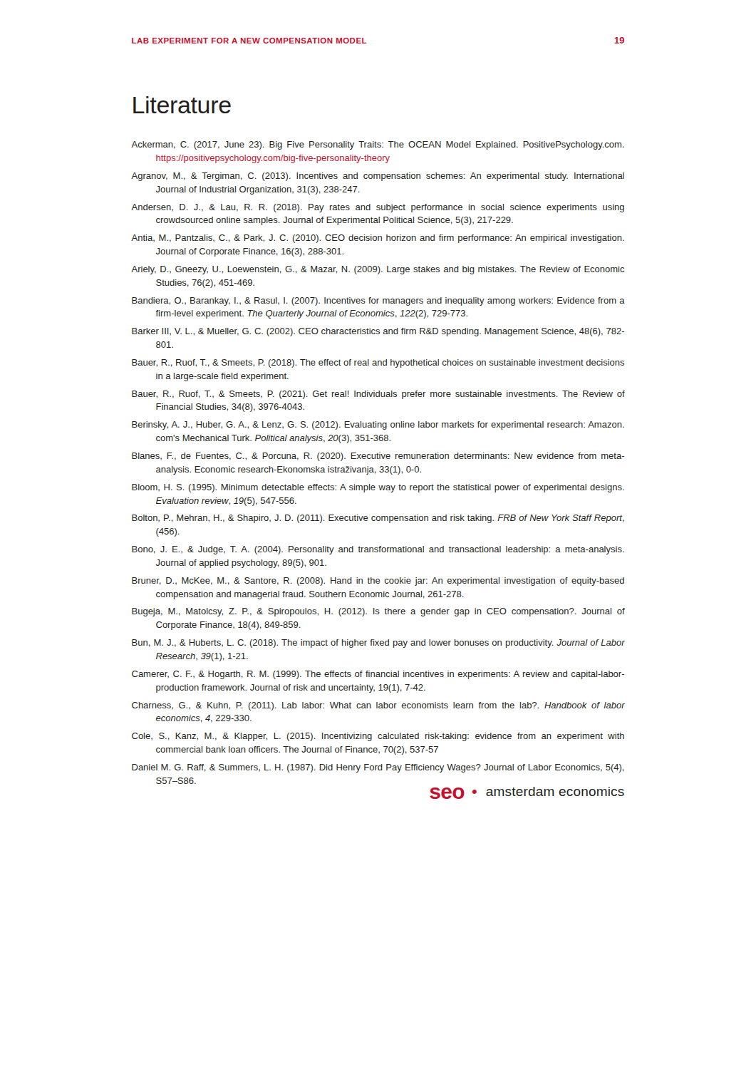Lab experiment for a new compensation model 19
Literature
Ackerman, C. (2017, June 23). Big Five Personality Traits: The OCEAN Model Explained. PositivePsychology.com. https://positivepsychology.com/big-five-personality-theory
Agranov, M., & Tergiman, C. (2013). Incentives and compensation schemes: An experimental study. International Journal of Industrial Organization, 31(3), 238-247.
Andersen, D. J., & Lau, R. R. (2018). Pay rates and subject performance in social science experiments using crowdsourced online samples. Journal of Experimental Political Science, 5(3), 217-229.
Antia, M., Pantzalis, C., & Park, J. C. (2010). CEO decision horizon and firm performance: An empirical investigation. Journal of Corporate Finance, 16(3), 288-301.
Ariely, D., Gneezy, U., Loewenstein, G., & Mazar, N. (2009). Large stakes and big mistakes. The Review of Economic Studies, 76(2), 451-469.
Bandiera, O., Barankay, I., & Rasul, I. (2007). Incentives for managers and inequality among workers: Evidence from a firm-level experiment. The Quarterly Journal of Economics, 122(2), 729-773.
Barker III, V. L., & Mueller, G. C. (2002). CEO characteristics and firm R&D spending. Management Science, 48(6), 782-801.
Bauer, R., Ruof, T., & Smeets, P. (2018). The effect of real and hypothetical choices on sustainable investment decisions in a large-scale field experiment.
Bauer, R., Ruof, T., & Smeets, P. (2021). Get real! Individuals prefer more sustainable investments. The Review of Financial Studies, 34(8), 3976-4043.
Berinsky, A. J., Huber, G. A., & Lenz, G. S. (2012). Evaluating online labor markets for experimental research: Amazon. com's Mechanical Turk. Political analysis, 20(3), 351-368.
Blanes, F., de Fuentes, C., & Porcuna, R. (2020). Executive remuneration determinants: New evidence from meta-analysis. Economic research-Ekonomska istraživanja, 33(1), 0-0.
Bloom, H. S. (1995). Minimum detectable effects: A simple way to report the statistical power of experimental designs. Evaluation review, 19(5), 547-556.
Bolton, P., Mehran, H., & Shapiro, J. D. (2011). Executive compensation and risk taking. FRB of New York Staff Report, (456).
Bono, J. E., & Judge, T. A. (2004). Personality and transformational and transactional leadership: a meta-analysis. Journal of applied psychology, 89(5), 901.
Bruner, D., McKee, M., & Santore, R. (2008). Hand in the cookie jar: An experimental investigation of equity-based compensation and managerial fraud. Southern Economic Journal, 261-278.
Bugeja, M., Matolcsy, Z. P., & Spiropoulos, H. (2012). Is there a gender gap in CEO compensation?. Journal of Corporate Finance, 18(4), 849-859.
Bun, M. J., & Huberts, L. C. (2018). The impact of higher fixed pay and lower bonuses on productivity. Journal of Labor Research, 39(1), 1-21.
Camerer, C. F., & Hogarth, R. M. (1999). The effects of financial incentives in experiments: A review and capital-labor-production framework. Journal of risk and uncertainty, 19(1), 7-42.
Charness, G., & Kuhn, P. (2011). Lab labor: What can labor economists learn from the lab?. Handbook of labor economics, 4, 229-330.
Cole, S., Kanz, M., & Klapper, L. (2015). Incentivizing calculated risk-taking: evidence from an experiment with commercial bank loan officers. The Journal of Finance, 70(2), 537-57
Daniel M. G. Raff, & Summers, L. H. (1987). Did Henry Ford Pay Efficiency Wages? Journal of Labor Economics, 5(4), S57–S86.
seo • amsterdam economics